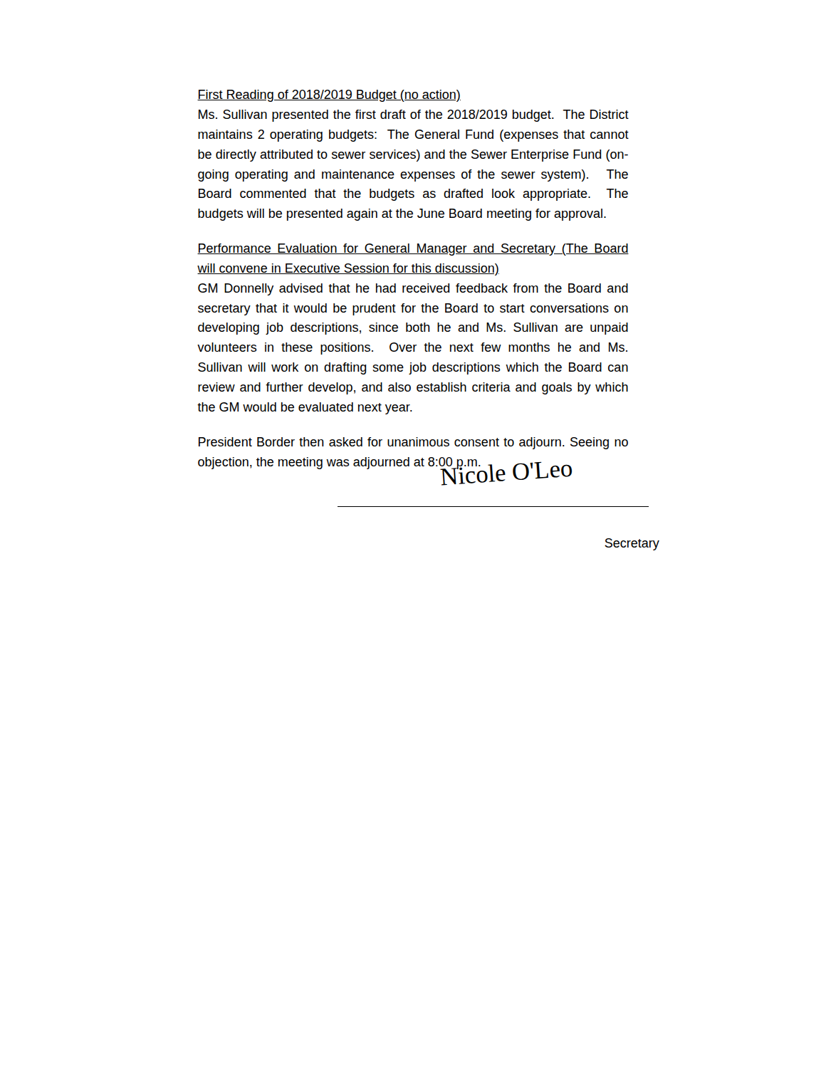First Reading of 2018/2019 Budget (no action)
Ms. Sullivan presented the first draft of the 2018/2019 budget. The District maintains 2 operating budgets: The General Fund (expenses that cannot be directly attributed to sewer services) and the Sewer Enterprise Fund (on-going operating and maintenance expenses of the sewer system). The Board commented that the budgets as drafted look appropriate. The budgets will be presented again at the June Board meeting for approval.
Performance Evaluation for General Manager and Secretary (The Board will convene in Executive Session for this discussion)
GM Donnelly advised that he had received feedback from the Board and secretary that it would be prudent for the Board to start conversations on developing job descriptions, since both he and Ms. Sullivan are unpaid volunteers in these positions. Over the next few months he and Ms. Sullivan will work on drafting some job descriptions which the Board can review and further develop, and also establish criteria and goals by which the GM would be evaluated next year.
President Border then asked for unanimous consent to adjourn. Seeing no objection, the meeting was adjourned at 8:00 p.m.
Nicole O'Leo
Secretary